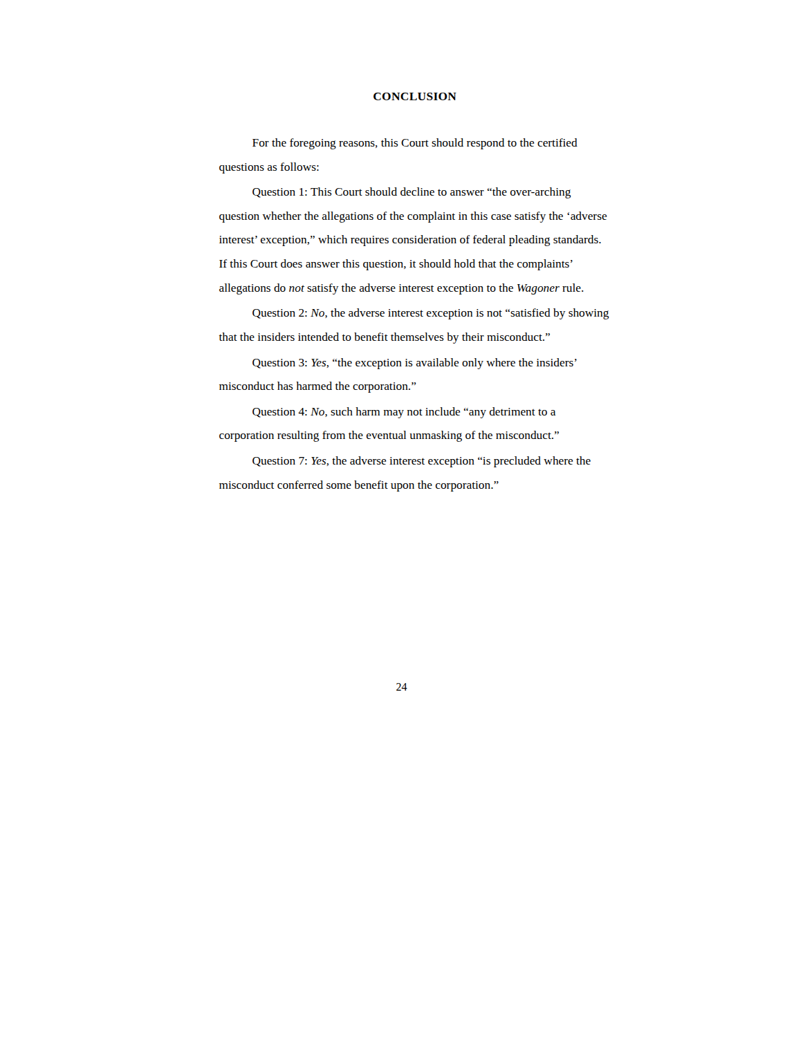CONCLUSION
For the foregoing reasons, this Court should respond to the certified questions as follows:
Question 1: This Court should decline to answer “the over-arching question whether the allegations of the complaint in this case satisfy the ‘adverse interest’ exception,” which requires consideration of federal pleading standards. If this Court does answer this question, it should hold that the complaints’ allegations do not satisfy the adverse interest exception to the Wagoner rule.
Question 2: No, the adverse interest exception is not “satisfied by showing that the insiders intended to benefit themselves by their misconduct.”
Question 3: Yes, “the exception is available only where the insiders’ misconduct has harmed the corporation.”
Question 4: No, such harm may not include “any detriment to a corporation resulting from the eventual unmasking of the misconduct.”
Question 7: Yes, the adverse interest exception “is precluded where the misconduct conferred some benefit upon the corporation.”
24